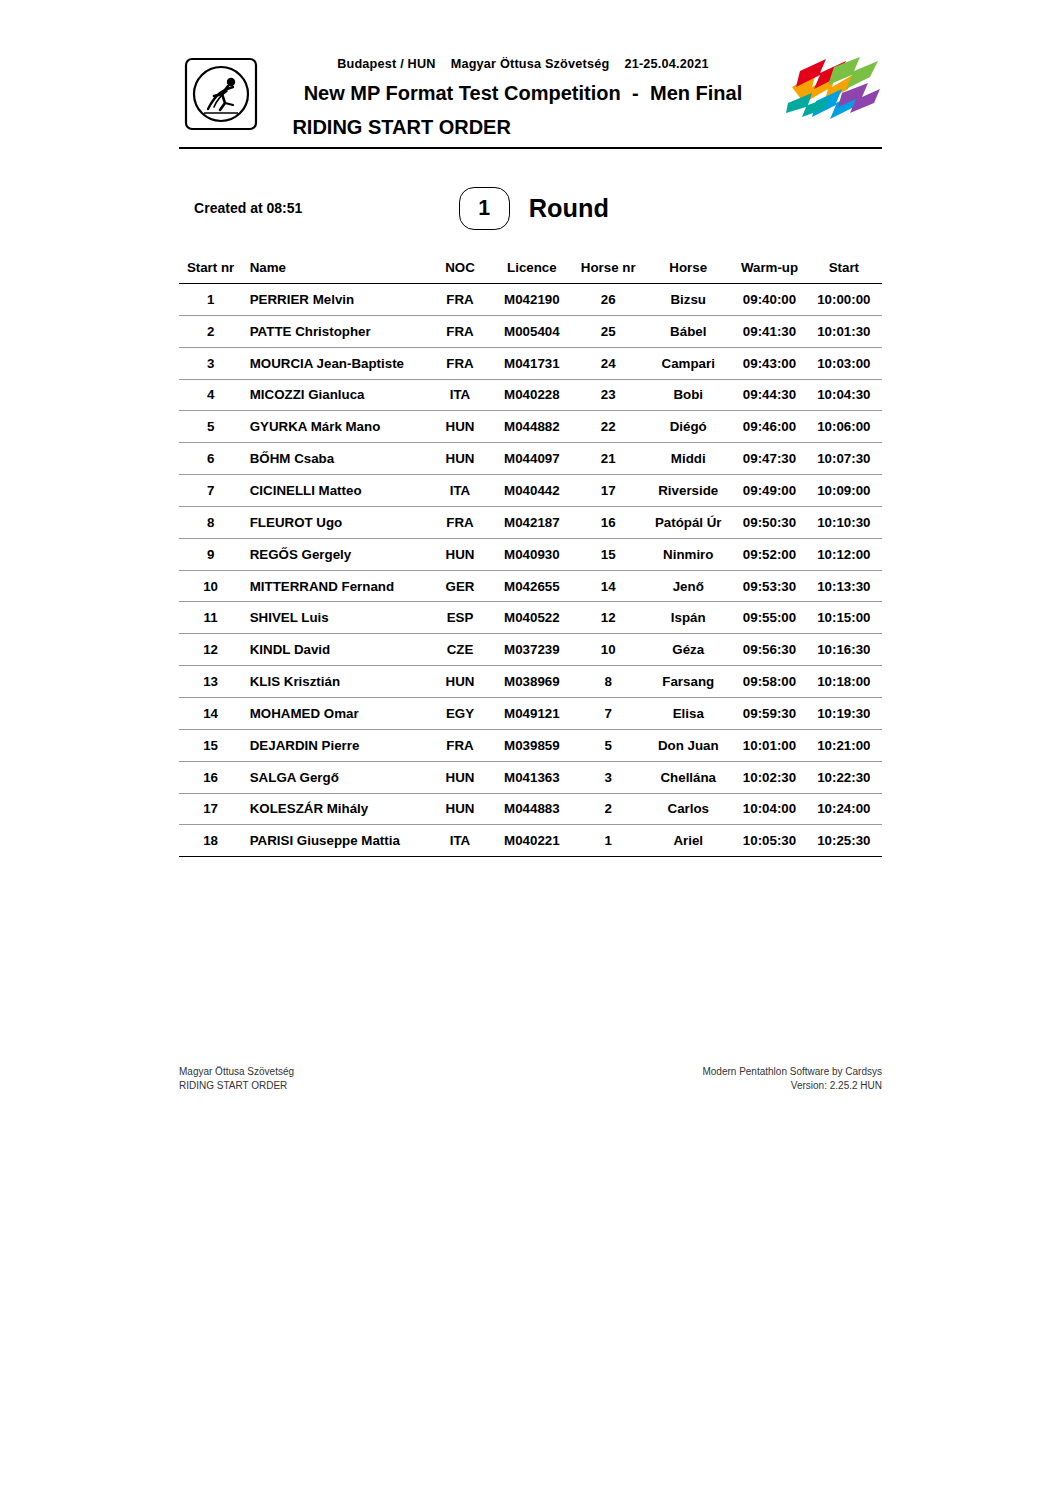Budapest / HUN Magyar Öttusa Szövetség 21-25.04.2021
New MP Format Test Competition-Men Final
RIDING START ORDER
Created at 08:51
1
Round
| Start nr | Name | NOC | Licence | Horse nr | Horse | Warm-up | Start |
| --- | --- | --- | --- | --- | --- | --- | --- |
| 1 | PERRIER Melvin | FRA | M042190 | 26 | Bizsu | 09:40:00 | 10:00:00 |
| 2 | PATTE Christopher | FRA | M005404 | 25 | Bábel | 09:41:30 | 10:01:30 |
| 3 | MOURCIA Jean-Baptiste | FRA | M041731 | 24 | Campari | 09:43:00 | 10:03:00 |
| 4 | MICOZZI Gianluca | ITA | M040228 | 23 | Bobi | 09:44:30 | 10:04:30 |
| 5 | GYURKA Márk Mano | HUN | M044882 | 22 | Diégó | 09:46:00 | 10:06:00 |
| 6 | BŐHM Csaba | HUN | M044097 | 21 | Middi | 09:47:30 | 10:07:30 |
| 7 | CICINELLI Matteo | ITA | M040442 | 17 | Riverside | 09:49:00 | 10:09:00 |
| 8 | FLEUROT Ugo | FRA | M042187 | 16 | Patópál Úr | 09:50:30 | 10:10:30 |
| 9 | REGŐS Gergely | HUN | M040930 | 15 | Ninmiro | 09:52:00 | 10:12:00 |
| 10 | MITTERRAND Fernand | GER | M042655 | 14 | Jenő | 09:53:30 | 10:13:30 |
| 11 | SHIVEL Luis | ESP | M040522 | 12 | Ispán | 09:55:00 | 10:15:00 |
| 12 | KINDL David | CZE | M037239 | 10 | Géza | 09:56:30 | 10:16:30 |
| 13 | KLIS Krisztián | HUN | M038969 | 8 | Farsang | 09:58:00 | 10:18:00 |
| 14 | MOHAMED Omar | EGY | M049121 | 7 | Elisa | 09:59:30 | 10:19:30 |
| 15 | DEJARDIN Pierre | FRA | M039859 | 5 | Don Juan | 10:01:00 | 10:21:00 |
| 16 | SALGA Gergő | HUN | M041363 | 3 | Chellána | 10:02:30 | 10:22:30 |
| 17 | KOLESZÁR Mihály | HUN | M044883 | 2 | Carlos | 10:04:00 | 10:24:00 |
| 18 | PARISI Giuseppe Mattia | ITA | M040221 | 1 | Ariel | 10:05:30 | 10:25:30 |
Magyar Öttusa Szövetség
RIDING START ORDER
Modern Pentathlon Software by Cardsys
Version: 2.25.2 HUN